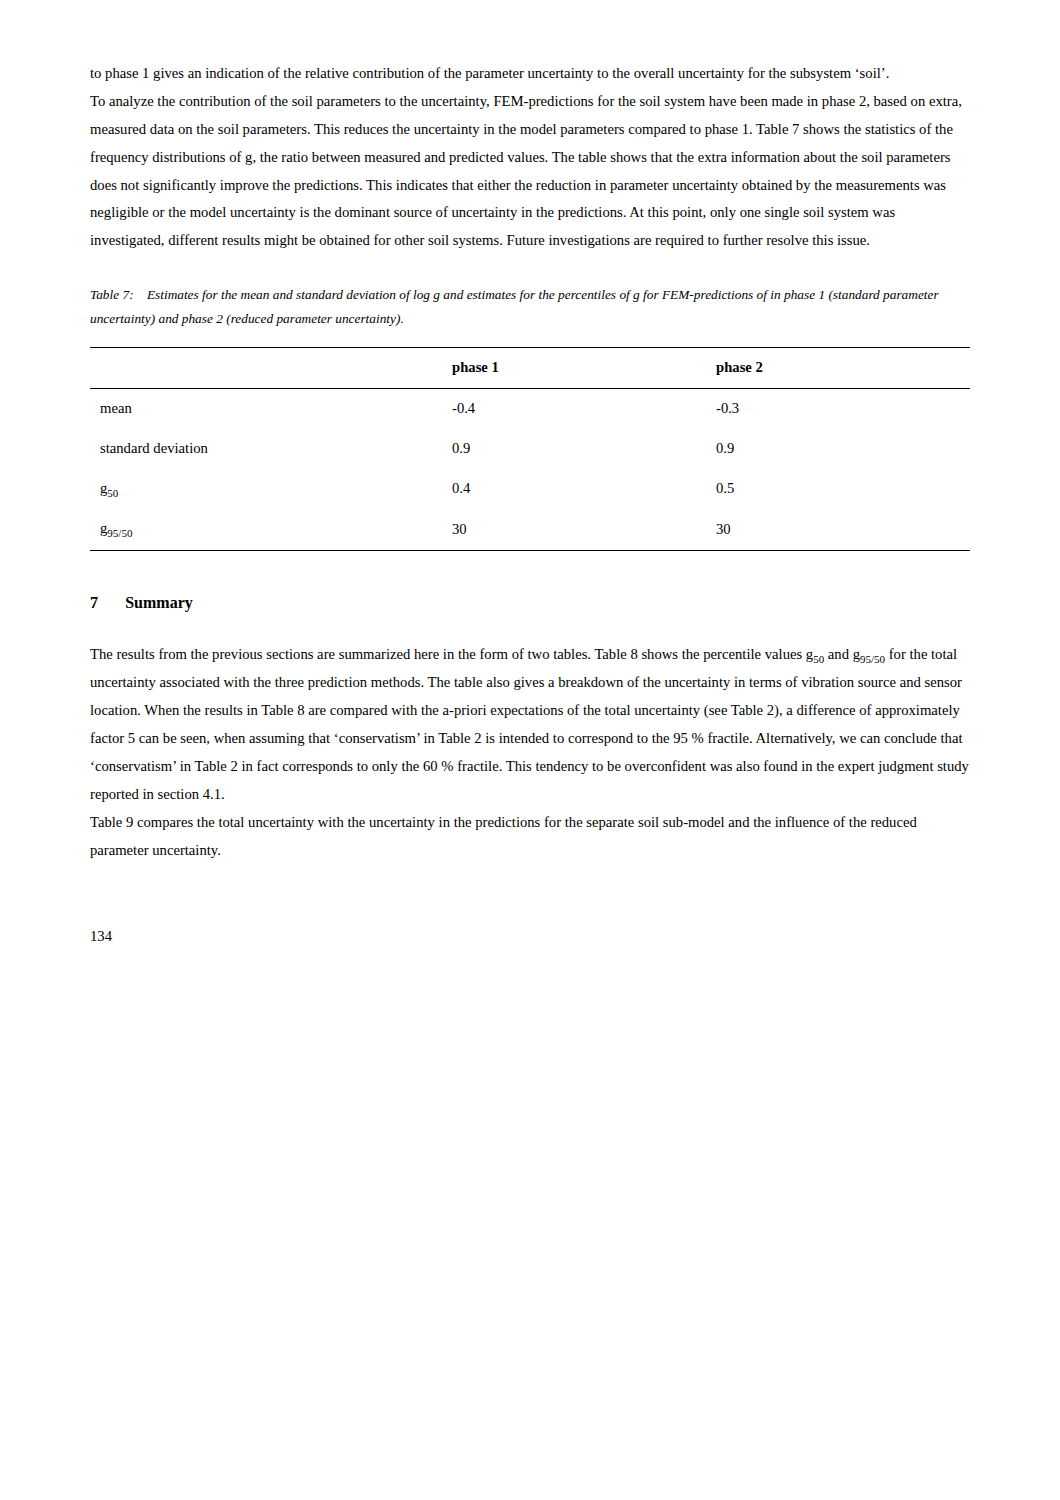to phase 1 gives an indication of the relative contribution of the parameter uncertainty to the overall uncertainty for the subsystem ‘soil’.
To analyze the contribution of the soil parameters to the uncertainty, FEM-predictions for the soil system have been made in phase 2, based on extra, measured data on the soil parameters. This reduces the uncertainty in the model parameters compared to phase 1. Table 7 shows the statistics of the frequency distributions of g, the ratio between measured and predicted values. The table shows that the extra information about the soil parameters does not significantly improve the predictions. This indicates that either the reduction in parameter uncertainty obtained by the measurements was negligible or the model uncertainty is the dominant source of uncertainty in the predictions. At this point, only one single soil system was investigated, different results might be obtained for other soil systems. Future investigations are required to further resolve this issue.
Table 7: Estimates for the mean and standard deviation of log g and estimates for the percentiles of g for FEM-predictions of in phase 1 (standard parameter uncertainty) and phase 2 (reduced parameter uncertainty).
| | phase 1 | phase 2 |
| --- | --- | --- |
| mean | -0.4 | -0.3 |
| standard deviation | 0.9 | 0.9 |
| g 50 | 0.4 | 0.5 |
| g 95/50 | 30 | 30 |
7 Summary
The results from the previous sections are summarized here in the form of two tables. Table 8 shows the percentile values g50 and g95/50 for the total uncertainty associated with the three prediction methods. The table also gives a breakdown of the uncertainty in terms of vibration source and sensor location. When the results in Table 8 are compared with the a-priori expectations of the total uncertainty (see Table 2), a difference of approximately factor 5 can be seen, when assuming that ‘conservatism’ in Table 2 is intended to correspond to the 95 % fractile. Alternatively, we can conclude that ‘conservatism’ in Table 2 in fact corresponds to only the 60 % fractile. This tendency to be overconfident was also found in the expert judgment study reported in section 4.1.
Table 9 compares the total uncertainty with the uncertainty in the predictions for the separate soil sub-model and the influence of the reduced parameter uncertainty.
134